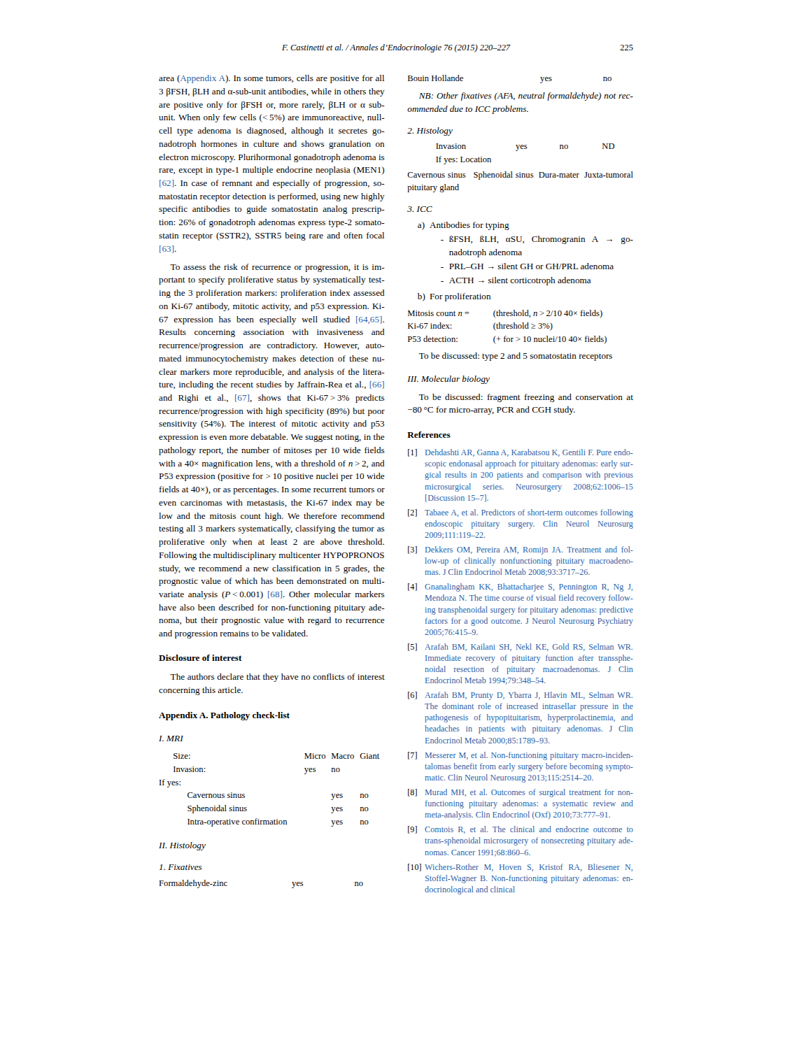F. Castinetti et al. / Annales d’Endocrinologie 76 (2015) 220–227 225
area (Appendix A). In some tumors, cells are positive for all 3 βFSH, βLH and α-sub-unit antibodies, while in others they are positive only for βFSH or, more rarely, βLH or α sub-unit. When only few cells (< 5%) are immunoreactive, null-cell type adenoma is diagnosed, although it secretes gonadotroph hormones in culture and shows granulation on electron microscopy. Plurihormonal gonadotroph adenoma is rare, except in type-1 multiple endocrine neoplasia (MEN1) [62]. In case of remnant and especially of progression, somatostatin receptor detection is performed, using new highly specific antibodies to guide somatostatin analog prescription: 26% of gonadotroph adenomas express type-2 somatostatin receptor (SSTR2), SSTR5 being rare and often focal [63].
To assess the risk of recurrence or progression, it is important to specify proliferative status by systematically testing the 3 proliferation markers: proliferation index assessed on Ki-67 antibody, mitotic activity, and p53 expression. Ki-67 expression has been especially well studied [64,65]. Results concerning association with invasiveness and recurrence/progression are contradictory. However, automated immunocytochemistry makes detection of these nuclear markers more reproducible, and analysis of the literature, including the recent studies by Jaffrain-Rea et al., [66] and Righi et al., [67], shows that Ki-67 > 3% predicts recurrence/progression with high specificity (89%) but poor sensitivity (54%). The interest of mitotic activity and p53 expression is even more debatable. We suggest noting, in the pathology report, the number of mitoses per 10 wide fields with a 40× magnification lens, with a threshold of n > 2, and P53 expression (positive for > 10 positive nuclei per 10 wide fields at 40×), or as percentages. In some recurrent tumors or even carcinomas with metastasis, the Ki-67 index may be low and the mitosis count high. We therefore recommend testing all 3 markers systematically, classifying the tumor as proliferative only when at least 2 are above threshold. Following the multidisciplinary multicenter HYPOPRONOS study, we recommend a new classification in 5 grades, the prognostic value of which has been demonstrated on multivariate analysis (P < 0.001) [68]. Other molecular markers have also been described for non-functioning pituitary adenoma, but their prognostic value with regard to recurrence and progression remains to be validated.
Disclosure of interest
The authors declare that they have no conflicts of interest concerning this article.
Appendix A. Pathology check-list
I. MRI
| Size: | Micro | Macro | Giant |
| Invasion: | yes | no | |
| If yes: | | | |
| Cavernous sinus | | yes | no |
| Sphenoidal sinus | | yes | no |
| Intra-operative confirmation | | yes | no |
II. Histology
1. Fixatives
| Formaldehyde-zinc | yes | no |
| Bouin Hollande | yes | no |
NB: Other fixatives (AFA, neutral formaldehyde) not recommended due to ICC problems.
2. Histology
| Invasion | yes | no | ND |
| If yes: Location |
Cavernous sinus Sphenoidal sinus Dura-mater Juxta-tumoral pituitary gland
3. ICC
a) Antibodies for typing
ßFSH, ßLH, αSU, Chromogranin A gonadotroph adenoma
PRL–GH silent GH or GH/PRL adenoma
ACTH silent corticotroph adenoma
b) For proliferation
| Mitosis count n = | (threshold, n > 2/10 40× fields) |
| Ki-67 index: | (threshold ≥ 3%) |
| P53 detection: | (+ for > 10 nuclei/10 40× fields) |
To be discussed: type 2 and 5 somatostatin receptors
III. Molecular biology
To be discussed: fragment freezing and conservation at −80 °C for micro-array, PCR and CGH study.
References
[1] Dehdashti AR, Ganna A, Karabatsou K, Gentili F. Pure endoscopic endonasal approach for pituitary adenomas: early surgical results in 200 patients and comparison with previous microsurgical series. Neurosurgery 2008;62:1006–15 [Discussion 15–7].
[2] Tabaee A, et al. Predictors of short-term outcomes following endoscopic pituitary surgery. Clin Neurol Neurosurg 2009;111:119–22.
[3] Dekkers OM, Pereira AM, Romijn JA. Treatment and follow-up of clinically nonfunctioning pituitary macroadenomas. J Clin Endocrinol Metab 2008;93:3717–26.
[4] Gnanalingham KK, Bhattacharjee S, Pennington R, Ng J, Mendoza N. The time course of visual field recovery following transphenoidal surgery for pituitary adenomas: predictive factors for a good outcome. J Neurol Neurosurg Psychiatry 2005;76:415–9.
[5] Arafah BM, Kailani SH, Nekl KE, Gold RS, Selman WR. Immediate recovery of pituitary function after transsphenoidal resection of pituitary macroadenomas. J Clin Endocrinol Metab 1994;79:348–54.
[6] Arafah BM, Prunty D, Ybarra J, Hlavin ML, Selman WR. The dominant role of increased intrasellar pressure in the pathogenesis of hypopituitarism, hyperprolactinemia, and headaches in patients with pituitary adenomas. J Clin Endocrinol Metab 2000;85:1789–93.
[7] Messerer M, et al. Non-functioning pituitary macro-incidentalomas benefit from early surgery before becoming symptomatic. Clin Neurol Neurosurg 2013;115:2514–20.
[8] Murad MH, et al. Outcomes of surgical treatment for nonfunctioning pituitary adenomas: a systematic review and meta-analysis. Clin Endocrinol (Oxf) 2010;73:777–91.
[9] Comtois R, et al. The clinical and endocrine outcome to trans-sphenoidal microsurgery of nonsecreting pituitary adenomas. Cancer 1991;68:860–6.
[10] Wichers-Rother M, Hoven S, Kristof RA, Bliesener N, Stoffel-Wagner B. Non-functioning pituitary adenomas: endocrinological and clinical